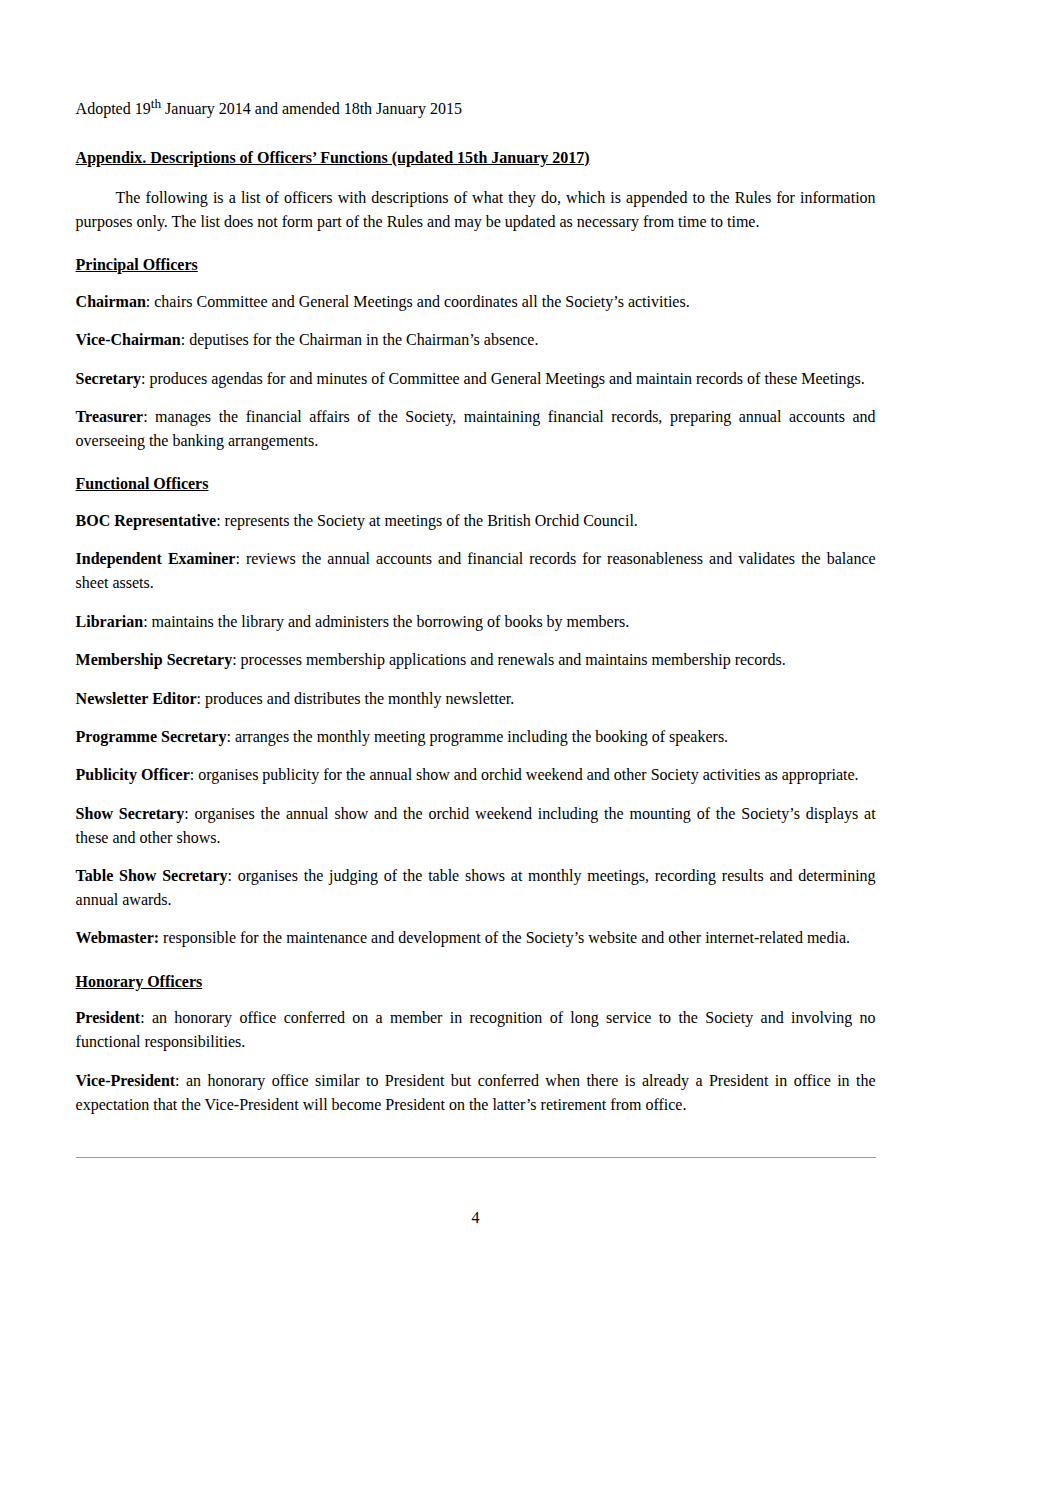Adopted 19th January 2014 and amended 18th January 2015
Appendix. Descriptions of Officers’ Functions (updated 15th January 2017)
The following is a list of officers with descriptions of what they do, which is appended to the Rules for information purposes only. The list does not form part of the Rules and may be updated as necessary from time to time.
Principal Officers
Chairman: chairs Committee and General Meetings and coordinates all the Society’s activities.
Vice-Chairman: deputises for the Chairman in the Chairman’s absence.
Secretary: produces agendas for and minutes of Committee and General Meetings and maintain records of these Meetings.
Treasurer: manages the financial affairs of the Society, maintaining financial records, preparing annual accounts and overseeing the banking arrangements.
Functional Officers
BOC Representative: represents the Society at meetings of the British Orchid Council.
Independent Examiner: reviews the annual accounts and financial records for reasonableness and validates the balance sheet assets.
Librarian: maintains the library and administers the borrowing of books by members.
Membership Secretary: processes membership applications and renewals and maintains membership records.
Newsletter Editor: produces and distributes the monthly newsletter.
Programme Secretary: arranges the monthly meeting programme including the booking of speakers.
Publicity Officer: organises publicity for the annual show and orchid weekend and other Society activities as appropriate.
Show Secretary: organises the annual show and the orchid weekend including the mounting of the Society’s displays at these and other shows.
Table Show Secretary: organises the judging of the table shows at monthly meetings, recording results and determining annual awards.
Webmaster: responsible for the maintenance and development of the Society’s website and other internet-related media.
Honorary Officers
President: an honorary office conferred on a member in recognition of long service to the Society and involving no functional responsibilities.
Vice-President: an honorary office similar to President but conferred when there is already a President in office in the expectation that the Vice-President will become President on the latter’s retirement from office.
4